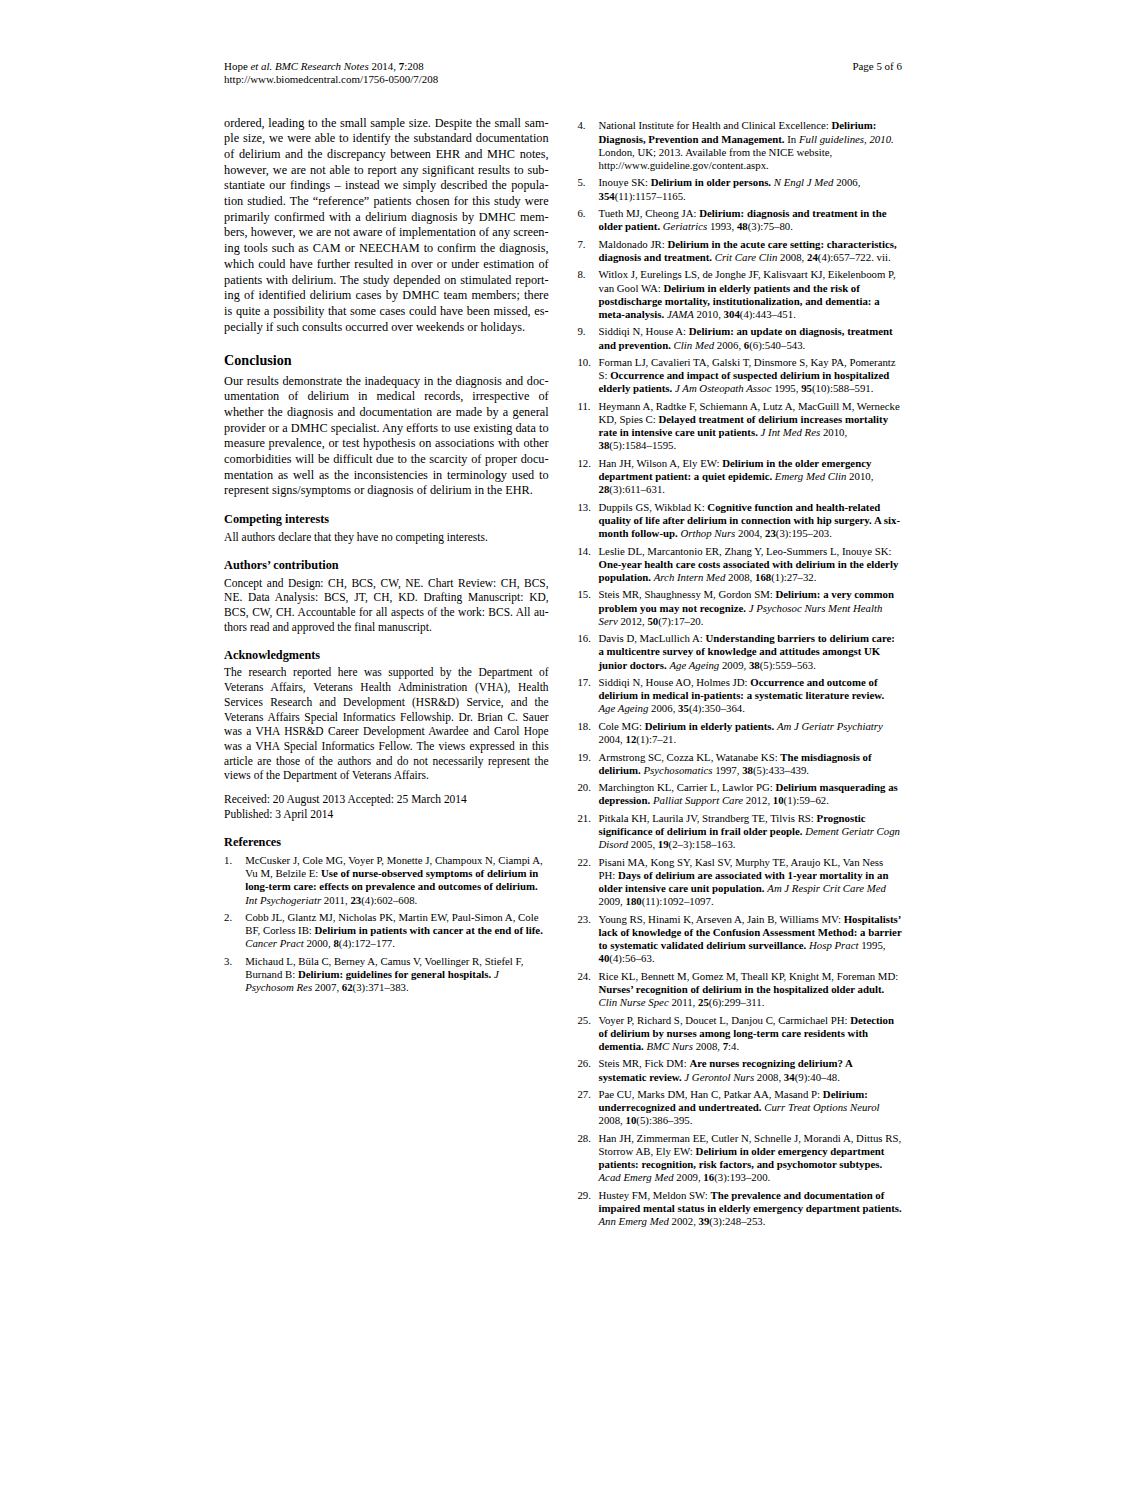Hope et al. BMC Research Notes 2014, 7:208
http://www.biomedcentral.com/1756-0500/7/208
Page 5 of 6
ordered, leading to the small sample size. Despite the small sample size, we were able to identify the substandard documentation of delirium and the discrepancy between EHR and MHC notes, however, we are not able to report any significant results to substantiate our findings – instead we simply described the population studied. The “reference” patients chosen for this study were primarily confirmed with a delirium diagnosis by DMHC members, however, we are not aware of implementation of any screening tools such as CAM or NEECHAM to confirm the diagnosis, which could have further resulted in over or under estimation of patients with delirium. The study depended on stimulated reporting of identified delirium cases by DMHC team members; there is quite a possibility that some cases could have been missed, especially if such consults occurred over weekends or holidays.
Conclusion
Our results demonstrate the inadequacy in the diagnosis and documentation of delirium in medical records, irrespective of whether the diagnosis and documentation are made by a general provider or a DMHC specialist. Any efforts to use existing data to measure prevalence, or test hypothesis on associations with other comorbidities will be difficult due to the scarcity of proper documentation as well as the inconsistencies in terminology used to represent signs/symptoms or diagnosis of delirium in the EHR.
Competing interests
All authors declare that they have no competing interests.
Authors’ contribution
Concept and Design: CH, BCS, CW, NE. Chart Review: CH, BCS, NE. Data Analysis: BCS, JT, CH, KD. Drafting Manuscript: KD, BCS, CW, CH. Accountable for all aspects of the work: BCS. All authors read and approved the final manuscript.
Acknowledgments
The research reported here was supported by the Department of Veterans Affairs, Veterans Health Administration (VHA), Health Services Research and Development (HSR&D) Service, and the Veterans Affairs Special Informatics Fellowship. Dr. Brian C. Sauer was a VHA HSR&D Career Development Awardee and Carol Hope was a VHA Special Informatics Fellow. The views expressed in this article are those of the authors and do not necessarily represent the views of the Department of Veterans Affairs.
Received: 20 August 2013 Accepted: 25 March 2014
Published: 3 April 2014
References
McCusker J, Cole MG, Voyer P, Monette J, Champoux N, Ciampi A, Vu M, Belzile E: Use of nurse-observed symptoms of delirium in long-term care: effects on prevalence and outcomes of delirium. Int Psychogeriatr 2011, 23(4):602–608.
Cobb JL, Glantz MJ, Nicholas PK, Martin EW, Paul-Simon A, Cole BF, Corless IB: Delirium in patients with cancer at the end of life. Cancer Pract 2000, 8(4):172–177.
Michaud L, Büla C, Berney A, Camus V, Voellinger R, Stiefel F, Burnand B: Delirium: guidelines for general hospitals. J Psychosom Res 2007, 62(3):371–383.
National Institute for Health and Clinical Excellence: Delirium: Diagnosis, Prevention and Management. In Full guidelines, 2010. London, UK; 2013. Available from the NICE website, http://www.guideline.gov/content.aspx.
Inouye SK: Delirium in older persons. N Engl J Med 2006, 354(11):1157–1165.
Tueth MJ, Cheong JA: Delirium: diagnosis and treatment in the older patient. Geriatrics 1993, 48(3):75–80.
Maldonado JR: Delirium in the acute care setting: characteristics, diagnosis and treatment. Crit Care Clin 2008, 24(4):657–722. vii.
Witlox J, Eurelings LS, de Jonghe JF, Kalisvaart KJ, Eikelenboom P, van Gool WA: Delirium in elderly patients and the risk of postdischarge mortality, institutionalization, and dementia: a meta-analysis. JAMA 2010, 304(4):443–451.
Siddiqi N, House A: Delirium: an update on diagnosis, treatment and prevention. Clin Med 2006, 6(6):540–543.
Forman LJ, Cavalieri TA, Galski T, Dinsmore S, Kay PA, Pomerantz S: Occurrence and impact of suspected delirium in hospitalized elderly patients. J Am Osteopath Assoc 1995, 95(10):588–591.
Heymann A, Radtke F, Schiemann A, Lutz A, MacGuill M, Wernecke KD, Spies C: Delayed treatment of delirium increases mortality rate in intensive care unit patients. J Int Med Res 2010, 38(5):1584–1595.
Han JH, Wilson A, Ely EW: Delirium in the older emergency department patient: a quiet epidemic. Emerg Med Clin 2010, 28(3):611–631.
Duppils GS, Wikblad K: Cognitive function and health-related quality of life after delirium in connection with hip surgery. A six-month follow-up. Orthop Nurs 2004, 23(3):195–203.
Leslie DL, Marcantonio ER, Zhang Y, Leo-Summers L, Inouye SK: One-year health care costs associated with delirium in the elderly population. Arch Intern Med 2008, 168(1):27–32.
Steis MR, Shaughnessy M, Gordon SM: Delirium: a very common problem you may not recognize. J Psychosoc Nurs Ment Health Serv 2012, 50(7):17–20.
Davis D, MacLullich A: Understanding barriers to delirium care: a multicentre survey of knowledge and attitudes amongst UK junior doctors. Age Ageing 2009, 38(5):559–563.
Siddiqi N, House AO, Holmes JD: Occurrence and outcome of delirium in medical in-patients: a systematic literature review. Age Ageing 2006, 35(4):350–364.
Cole MG: Delirium in elderly patients. Am J Geriatr Psychiatry 2004, 12(1):7–21.
Armstrong SC, Cozza KL, Watanabe KS: The misdiagnosis of delirium. Psychosomatics 1997, 38(5):433–439.
Marchington KL, Carrier L, Lawlor PG: Delirium masquerading as depression. Palliat Support Care 2012, 10(1):59–62.
Pitkala KH, Laurila JV, Strandberg TE, Tilvis RS: Prognostic significance of delirium in frail older people. Dement Geriatr Cogn Disord 2005, 19(2–3):158–163.
Pisani MA, Kong SY, Kasl SV, Murphy TE, Araujo KL, Van Ness PH: Days of delirium are associated with 1-year mortality in an older intensive care unit population. Am J Respir Crit Care Med 2009, 180(11):1092–1097.
Young RS, Hinami K, Arseven A, Jain B, Williams MV: Hospitalists’ lack of knowledge of the Confusion Assessment Method: a barrier to systematic validated delirium surveillance. Hosp Pract 1995, 40(4):56–63.
Rice KL, Bennett M, Gomez M, Theall KP, Knight M, Foreman MD: Nurses’ recognition of delirium in the hospitalized older adult. Clin Nurse Spec 2011, 25(6):299–311.
Voyer P, Richard S, Doucet L, Danjou C, Carmichael PH: Detection of delirium by nurses among long-term care residents with dementia. BMC Nurs 2008, 7:4.
Steis MR, Fick DM: Are nurses recognizing delirium? A systematic review. J Gerontol Nurs 2008, 34(9):40–48.
Pae CU, Marks DM, Han C, Patkar AA, Masand P: Delirium: underrecognized and undertreated. Curr Treat Options Neurol 2008, 10(5):386–395.
Han JH, Zimmerman EE, Cutler N, Schnelle J, Morandi A, Dittus RS, Storrow AB, Ely EW: Delirium in older emergency department patients: recognition, risk factors, and psychomotor subtypes. Acad Emerg Med 2009, 16(3):193–200.
Hustey FM, Meldon SW: The prevalence and documentation of impaired mental status in elderly emergency department patients. Ann Emerg Med 2002, 39(3):248–253.